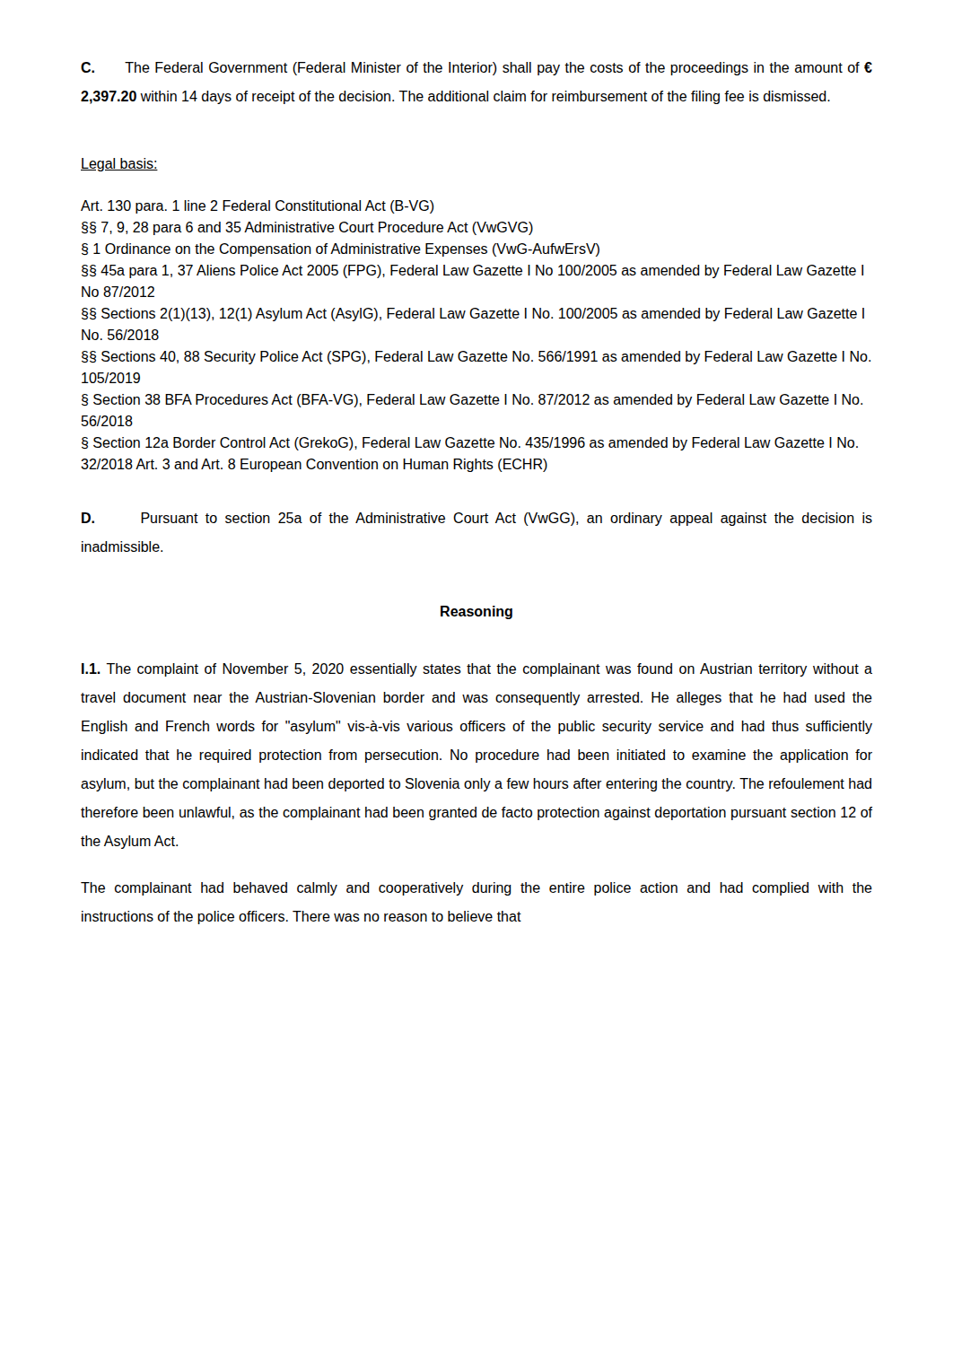C. The Federal Government (Federal Minister of the Interior) shall pay the costs of the proceedings in the amount of € 2,397.20 within 14 days of receipt of the decision. The additional claim for reimbursement of the filing fee is dismissed.
Legal basis:
Art. 130 para. 1 line 2 Federal Constitutional Act (B-VG)
§§ 7, 9, 28 para 6 and 35 Administrative Court Procedure Act (VwGVG)
§ 1 Ordinance on the Compensation of Administrative Expenses (VwG-AufwErsV)
§§ 45a para 1, 37 Aliens Police Act 2005 (FPG), Federal Law Gazette I No 100/2005 as amended by Federal Law Gazette I No 87/2012
§§ Sections 2(1)(13), 12(1) Asylum Act (AsylG), Federal Law Gazette I No. 100/2005 as amended by Federal Law Gazette I No. 56/2018
§§ Sections 40, 88 Security Police Act (SPG), Federal Law Gazette No. 566/1991 as amended by Federal Law Gazette I No. 105/2019
§ Section 38 BFA Procedures Act (BFA-VG), Federal Law Gazette I No. 87/2012 as amended by Federal Law Gazette I No. 56/2018
§ Section 12a Border Control Act (GrekoG), Federal Law Gazette No. 435/1996 as amended by Federal Law Gazette I No. 32/2018 Art. 3 and Art. 8 European Convention on Human Rights (ECHR)
D. Pursuant to section 25a of the Administrative Court Act (VwGG), an ordinary appeal against the decision is inadmissible.
Reasoning
I.1. The complaint of November 5, 2020 essentially states that the complainant was found on Austrian territory without a travel document near the Austrian-Slovenian border and was consequently arrested. He alleges that he had used the English and French words for "asylum" vis-à-vis various officers of the public security service and had thus sufficiently indicated that he required protection from persecution. No procedure had been initiated to examine the application for asylum, but the complainant had been deported to Slovenia only a few hours after entering the country. The refoulement had therefore been unlawful, as the complainant had been granted de facto protection against deportation pursuant section 12 of the Asylum Act.
The complainant had behaved calmly and cooperatively during the entire police action and had complied with the instructions of the police officers. There was no reason to believe that